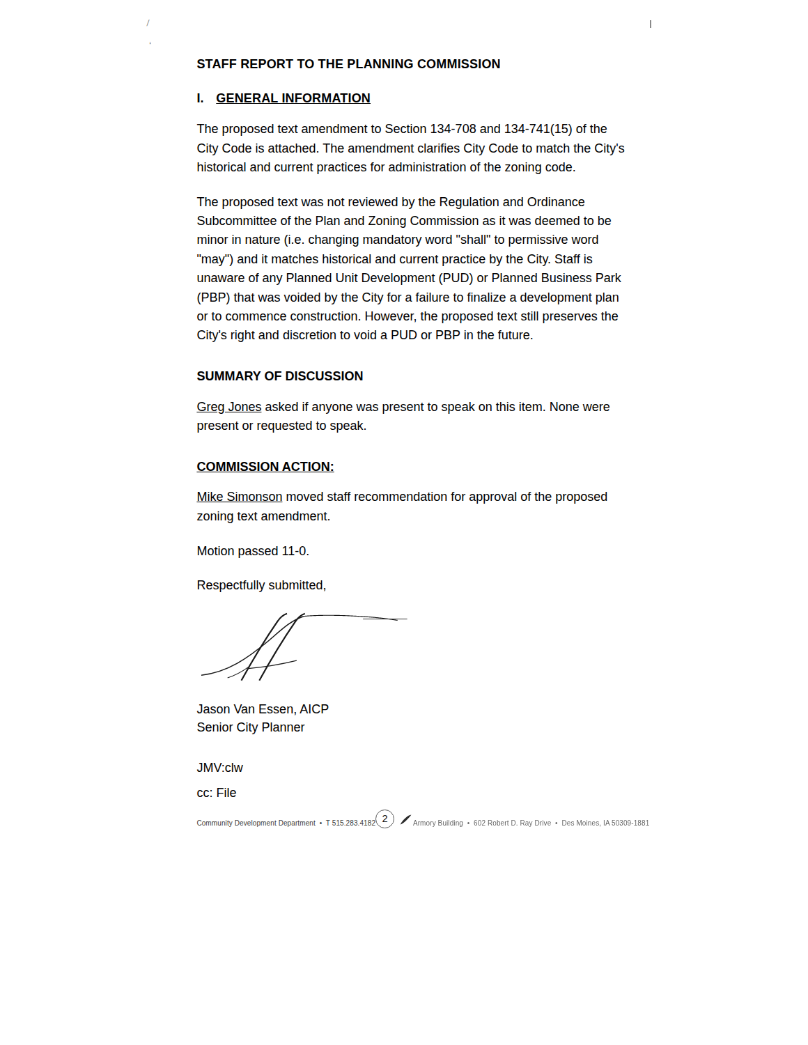⁄ ʻ
STAFF REPORT TO THE PLANNING COMMISSION
I. GENERAL INFORMATION
The proposed text amendment to Section 134-708 and 134-741(15) of the City Code is attached. The amendment clarifies City Code to match the City's historical and current practices for administration of the zoning code.
The proposed text was not reviewed by the Regulation and Ordinance Subcommittee of the Plan and Zoning Commission as it was deemed to be minor in nature (i.e. changing mandatory word "shall" to permissive word "may") and it matches historical and current practice by the City. Staff is unaware of any Planned Unit Development (PUD) or Planned Business Park (PBP) that was voided by the City for a failure to finalize a development plan or to commence construction. However, the proposed text still preserves the City's right and discretion to void a PUD or PBP in the future.
SUMMARY OF DISCUSSION
Greg Jones asked if anyone was present to speak on this item. None were present or requested to speak.
COMMISSION ACTION:
Mike Simonson moved staff recommendation for approval of the proposed zoning text amendment.
Motion passed 11-0.
Respectfully submitted,
Jason Van Essen, AICP
Senior City Planner
JMV:clw
cc: File
Community Development Department • T 515.283.4182
2
Armory Building • 602 Robert D. Ray Drive • Des Moines, IA 50309-1881